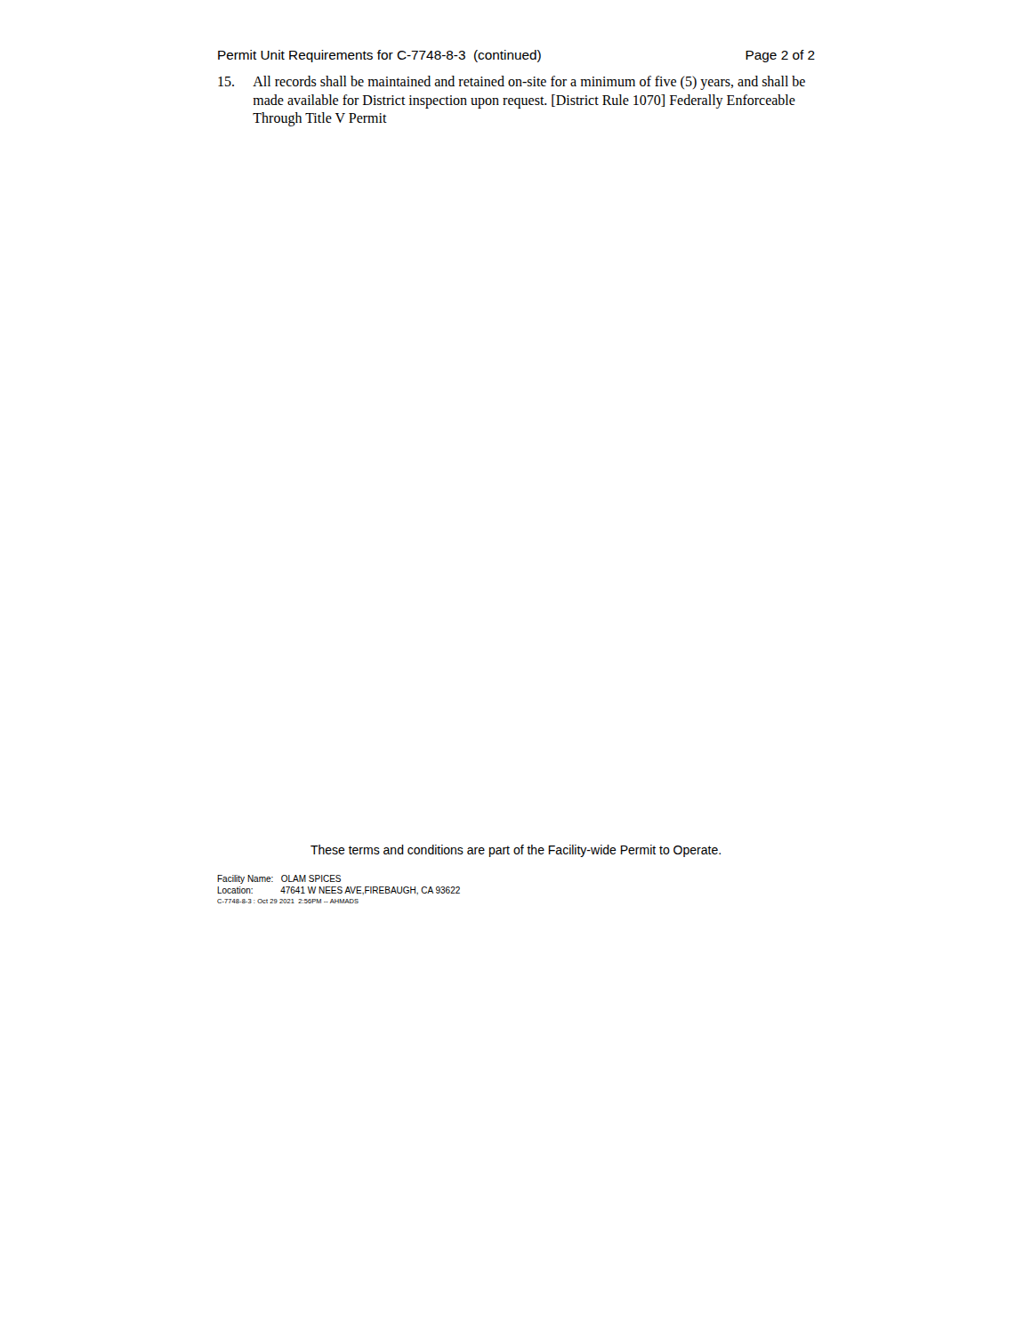Permit Unit Requirements for C-7748-8-3 (continued)
Page 2 of 2
15. All records shall be maintained and retained on-site for a minimum of five (5) years, and shall be made available for District inspection upon request. [District Rule 1070] Federally Enforceable Through Title V Permit
These terms and conditions are part of the Facility-wide Permit to Operate.
Facility Name: OLAM SPICES Location: 47641 W NEES AVE,FIREBAUGH, CA 93622 C-7748-8-3 : Oct 29 2021 2:56PM -- AHMADS